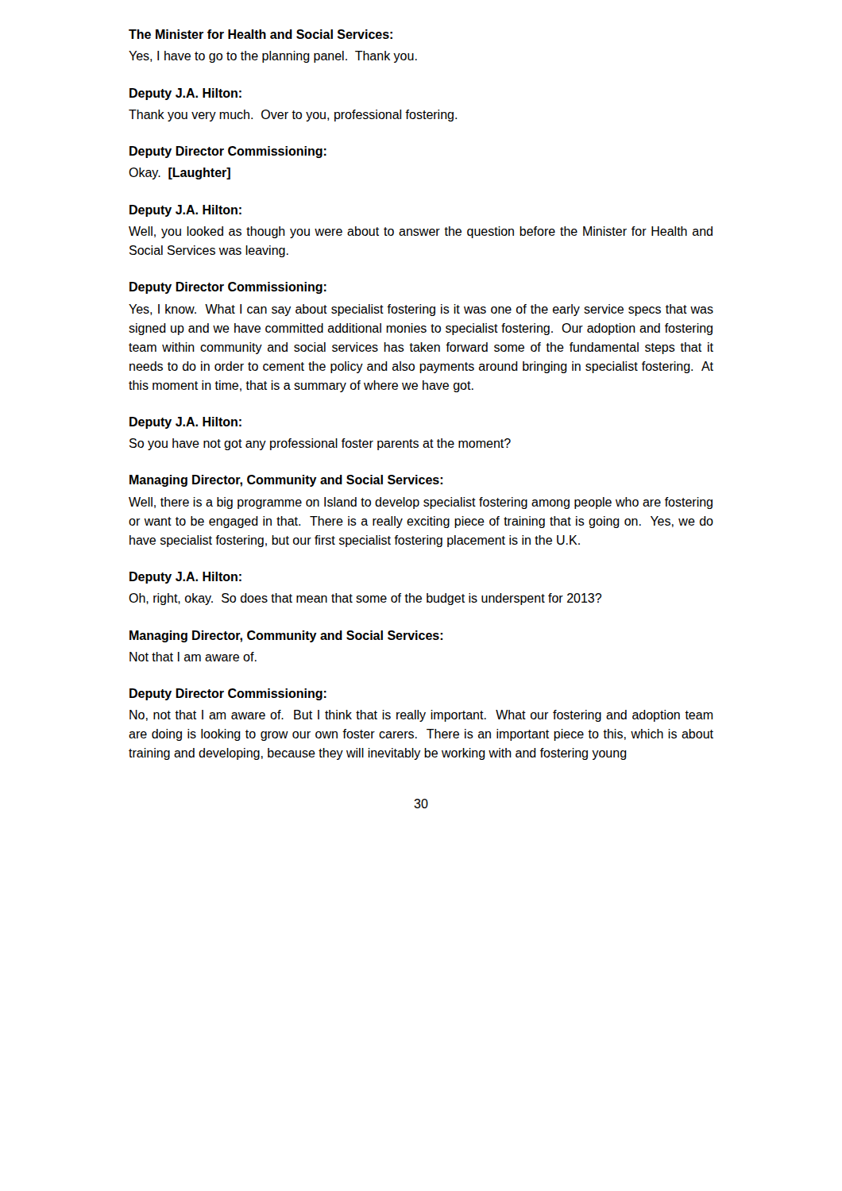The Minister for Health and Social Services:
Yes, I have to go to the planning panel. Thank you.
Deputy J.A. Hilton:
Thank you very much. Over to you, professional fostering.
Deputy Director Commissioning:
Okay. [Laughter]
Deputy J.A. Hilton:
Well, you looked as though you were about to answer the question before the Minister for Health and Social Services was leaving.
Deputy Director Commissioning:
Yes, I know. What I can say about specialist fostering is it was one of the early service specs that was signed up and we have committed additional monies to specialist fostering. Our adoption and fostering team within community and social services has taken forward some of the fundamental steps that it needs to do in order to cement the policy and also payments around bringing in specialist fostering. At this moment in time, that is a summary of where we have got.
Deputy J.A. Hilton:
So you have not got any professional foster parents at the moment?
Managing Director, Community and Social Services:
Well, there is a big programme on Island to develop specialist fostering among people who are fostering or want to be engaged in that. There is a really exciting piece of training that is going on. Yes, we do have specialist fostering, but our first specialist fostering placement is in the U.K.
Deputy J.A. Hilton:
Oh, right, okay. So does that mean that some of the budget is underspent for 2013?
Managing Director, Community and Social Services:
Not that I am aware of.
Deputy Director Commissioning:
No, not that I am aware of. But I think that is really important. What our fostering and adoption team are doing is looking to grow our own foster carers. There is an important piece to this, which is about training and developing, because they will inevitably be working with and fostering young
30